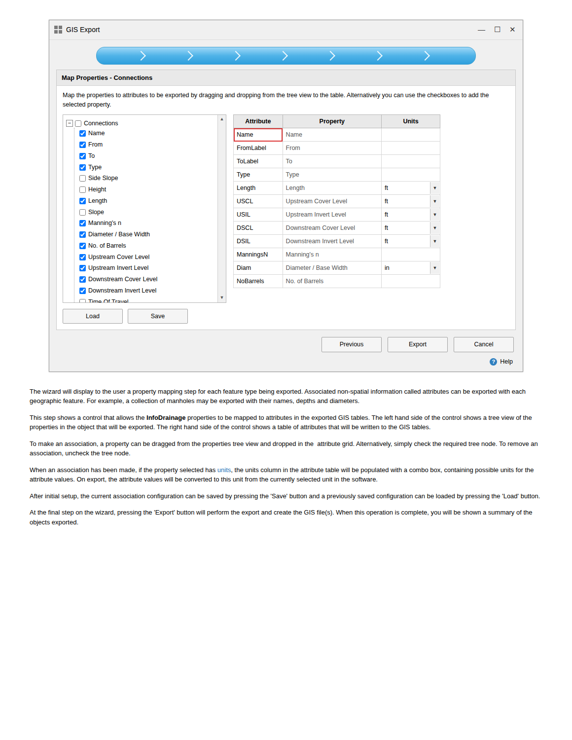GIS Export
— ☐ ✕
Map Properties - Connections
Map the properties to attributes to be exported by dragging and dropping from the tree view to the table. Alternatively you can use the checkboxes to add the selected property.
−Connections
Name
From
To
Type
Side Slope
Height
Length
Slope
Manning's n
Diameter / Base Width
No. of Barrels
Upstream Cover Level
Upstream Invert Level
Downstream Cover Level
Downstream Invert Level
Time Of Travel
▲
▼
| Attribute | Property | Units |
| --- | --- | --- |
| Name | Name | |
| FromLabel | From | |
| ToLabel | To | |
| Type | Type | |
| Length | Length | ft ▼ |
| USCL | Upstream Cover Level | ft ▼ |
| USIL | Upstream Invert Level | ft ▼ |
| DSCL | Downstream Cover Level | ft ▼ |
| DSIL | Downstream Invert Level | ft ▼ |
| ManningsN | Manning's n | |
| Diam | Diameter / Base Width | in ▼ |
| NoBarrels | No. of Barrels | |
Load
Save
Previous
Export
Cancel
?Help
The wizard will display to the user a property mapping step for each feature type being exported. Associated non-spatial information called attributes can be exported with each geographic feature. For example, a collection of manholes may be exported with their names, depths and diameters.
This step shows a control that allows the InfoDrainage properties to be mapped to attributes in the exported GIS tables. The left hand side of the control shows a tree view of the properties in the object that will be exported. The right hand side of the control shows a table of attributes that will be written to the GIS tables.
To make an association, a property can be dragged from the properties tree view and dropped in the attribute grid. Alternatively, simply check the required tree node. To remove an association, uncheck the tree node.
When an association has been made, if the property selected has units, the units column in the attribute table will be populated with a combo box, containing possible units for the attribute values. On export, the attribute values will be converted to this unit from the currently selected unit in the software.
After initial setup, the current association configuration can be saved by pressing the 'Save' button and a previously saved configuration can be loaded by pressing the 'Load' button.
At the final step on the wizard, pressing the 'Export' button will perform the export and create the GIS file(s). When this operation is complete, you will be shown a summary of the objects exported.